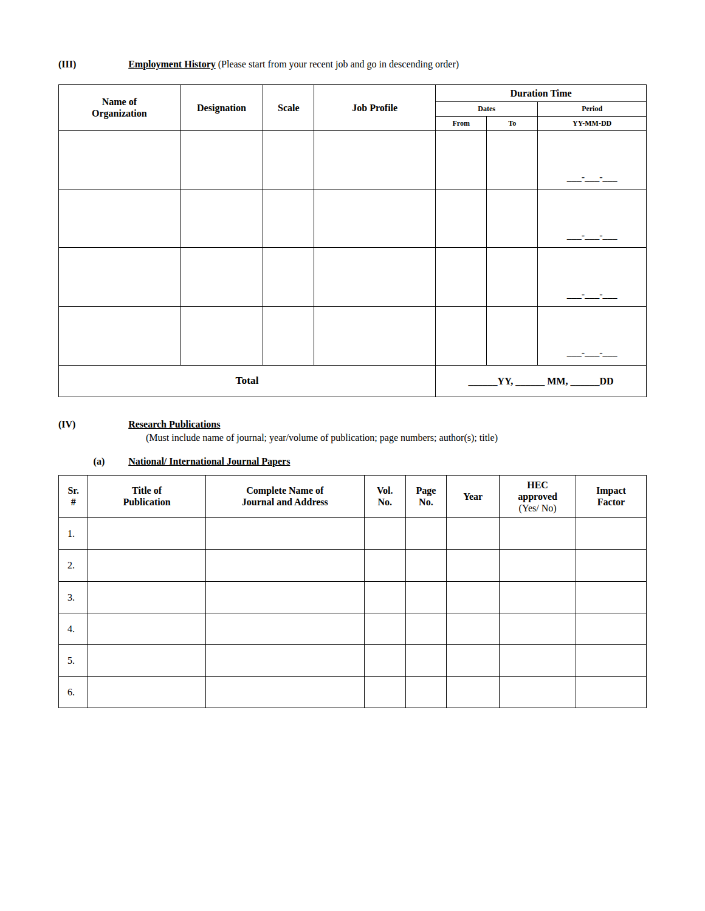(III) Employment History (Please start from your recent job and go in descending order)
| Name of Organization | Designation | Scale | Job Profile | Duration Time |
| --- | --- | --- | --- | --- |
| Dates | Period |
| From | To | YY-MM-DD |
| | | | | | | ___-___-___ |
| | | | | | | ___-___-___ |
| | | | | | | ___-___-___ |
| | | | | | | ___-___-___ |
| Total | ______YY, ______ MM, ______DD |
(IV) Research Publications
(Must include name of journal; year/volume of publication; page numbers; author(s); title)
(a) National/ International Journal Papers
| Sr. # | Title of Publication | Complete Name of Journal and Address | Vol. No. | Page No. | Year | HEC approved (Yes/ No) | Impact Factor |
| --- | --- | --- | --- | --- | --- | --- | --- |
| 1. | | | | | | | |
| 2. | | | | | | | |
| 3. | | | | | | | |
| 4. | | | | | | | |
| 5. | | | | | | | |
| 6. | | | | | | | |